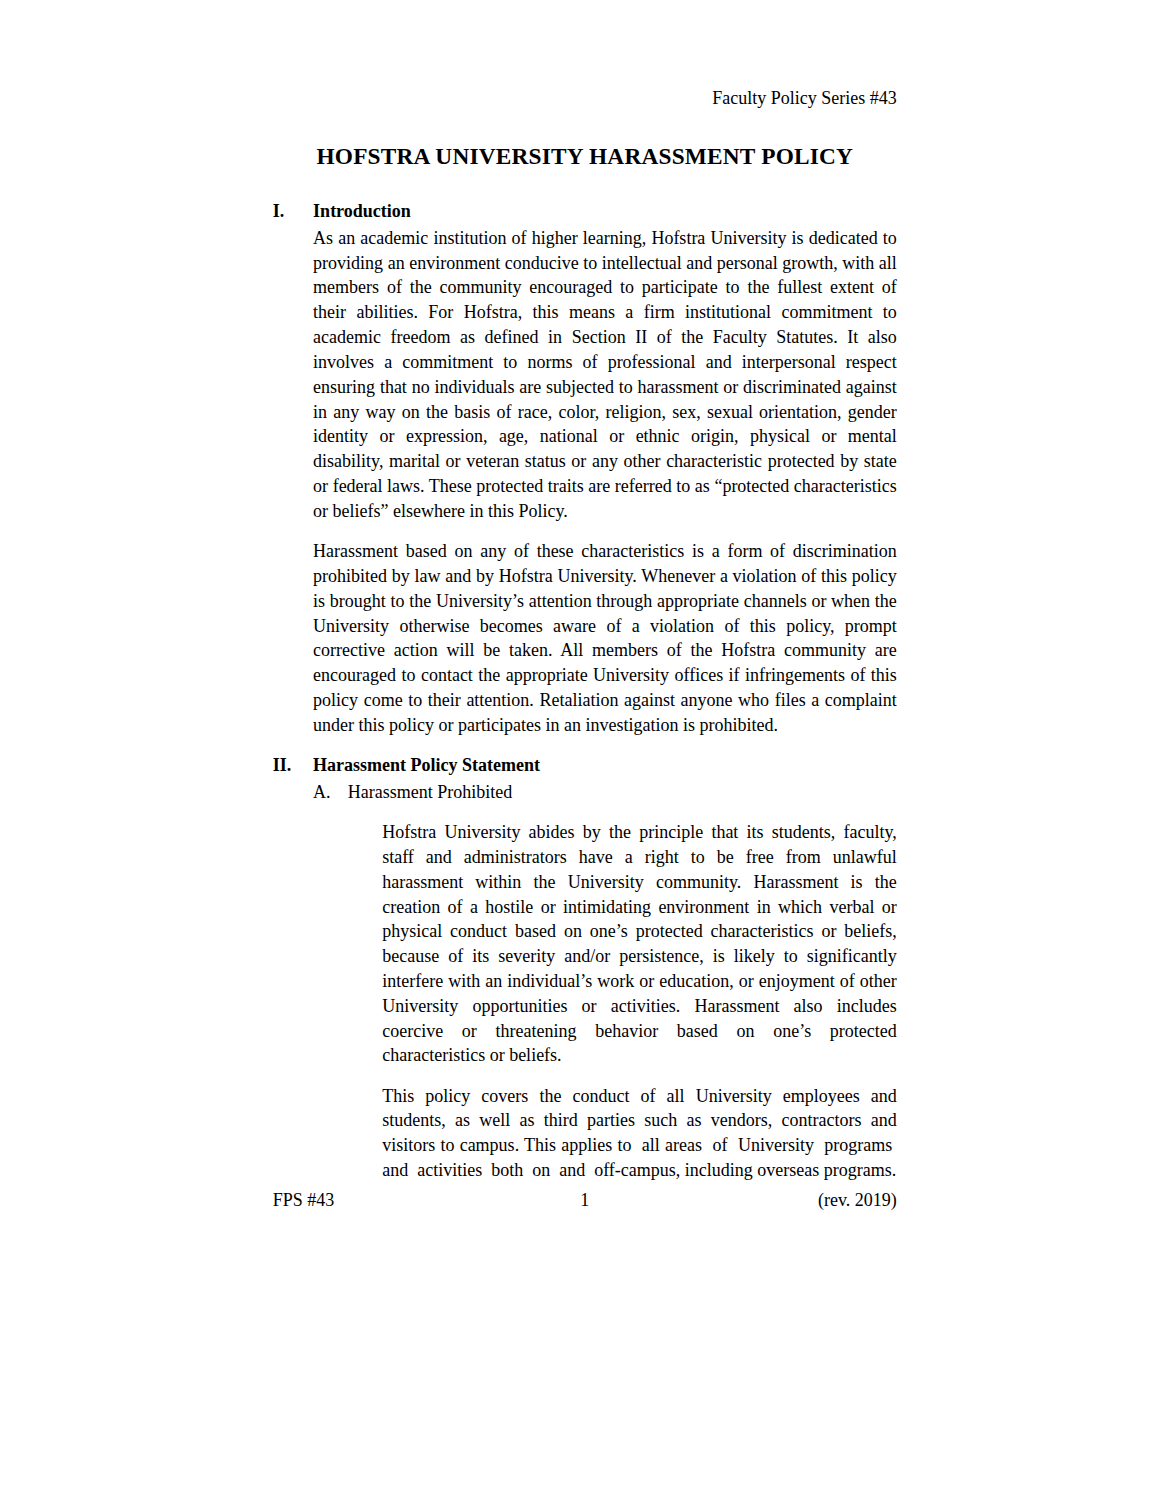Faculty Policy Series #43
HOFSTRA UNIVERSITY HARASSMENT POLICY
I. Introduction
As an academic institution of higher learning, Hofstra University is dedicated to providing an environment conducive to intellectual and personal growth, with all members of the community encouraged to participate to the fullest extent of their abilities. For Hofstra, this means a firm institutional commitment to academic freedom as defined in Section II of the Faculty Statutes. It also involves a commitment to norms of professional and interpersonal respect ensuring that no individuals are subjected to harassment or discriminated against in any way on the basis of race, color, religion, sex, sexual orientation, gender identity or expression, age, national or ethnic origin, physical or mental disability, marital or veteran status or any other characteristic protected by state or federal laws. These protected traits are referred to as “protected characteristics or beliefs” elsewhere in this Policy.
Harassment based on any of these characteristics is a form of discrimination prohibited by law and by Hofstra University. Whenever a violation of this policy is brought to the University’s attention through appropriate channels or when the University otherwise becomes aware of a violation of this policy, prompt corrective action will be taken. All members of the Hofstra community are encouraged to contact the appropriate University offices if infringements of this policy come to their attention. Retaliation against anyone who files a complaint under this policy or participates in an investigation is prohibited.
II. Harassment Policy Statement
A. Harassment Prohibited
Hofstra University abides by the principle that its students, faculty, staff and administrators have a right to be free from unlawful harassment within the University community. Harassment is the creation of a hostile or intimidating environment in which verbal or physical conduct based on one’s protected characteristics or beliefs, because of its severity and/or persistence, is likely to significantly interfere with an individual’s work or education, or enjoyment of other University opportunities or activities. Harassment also includes coercive or threatening behavior based on one’s protected characteristics or beliefs.
This policy covers the conduct of all University employees and students, as well as third parties such as vendors, contractors and visitors to campus. This applies to all areas of University programs and activities both on and off-campus, including overseas programs.
FPS #43 1 (rev. 2019)